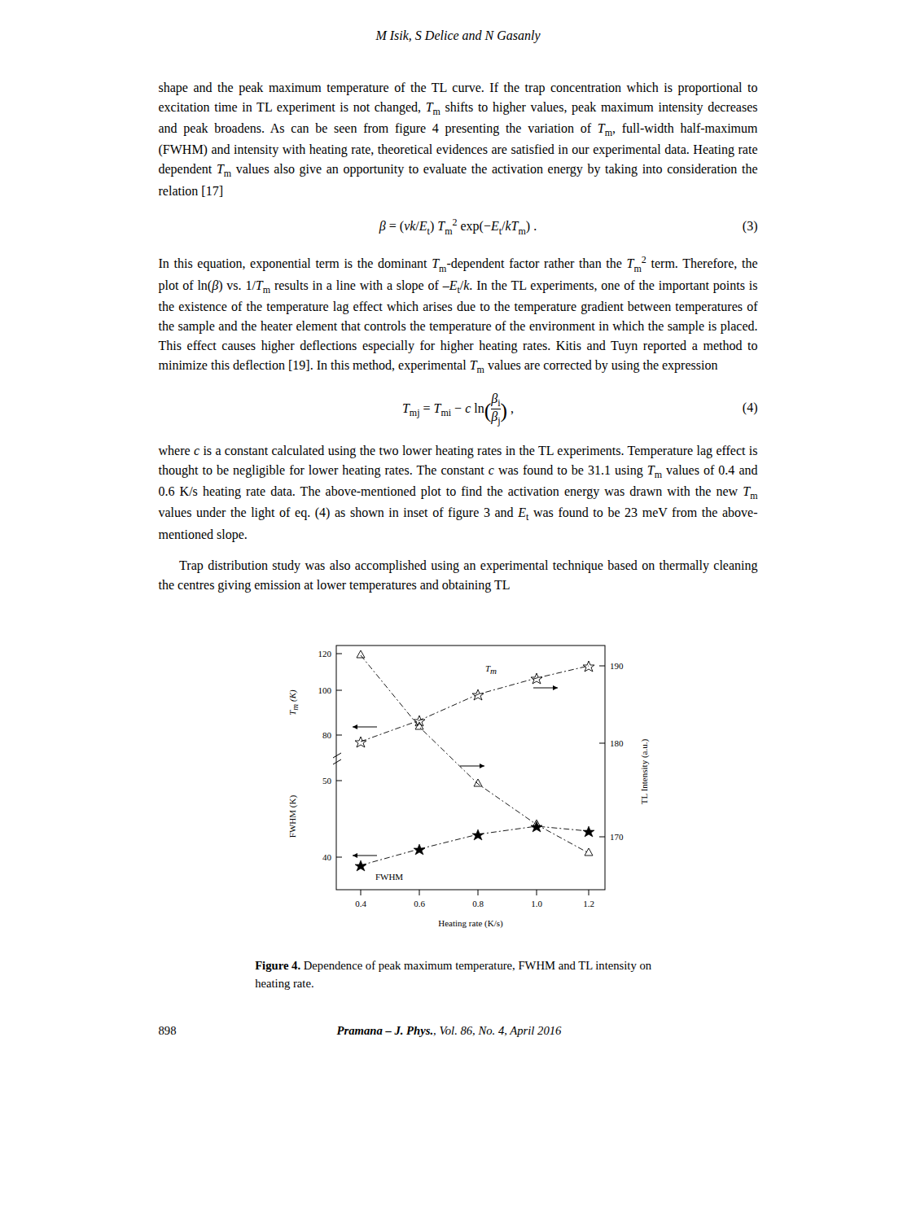M Isik, S Delice and N Gasanly
shape and the peak maximum temperature of the TL curve. If the trap concentration which is proportional to excitation time in TL experiment is not changed, Tm shifts to higher values, peak maximum intensity decreases and peak broadens. As can be seen from figure 4 presenting the variation of Tm, full-width half-maximum (FWHM) and intensity with heating rate, theoretical evidences are satisfied in our experimental data. Heating rate dependent Tm values also give an opportunity to evaluate the activation energy by taking into consideration the relation [17]
β = (νk/Et) Tm2 exp(−Et/kTm) . (3)
In this equation, exponential term is the dominant Tm-dependent factor rather than the Tm2 term. Therefore, the plot of ln(β) vs. 1/Tm results in a line with a slope of –Et/k. In the TL experiments, one of the important points is the existence of the temperature lag effect which arises due to the temperature gradient between temperatures of the sample and the heater element that controls the temperature of the environment in which the sample is placed. This effect causes higher deflections especially for higher heating rates. Kitis and Tuyn reported a method to minimize this deflection [19]. In this method, experimental Tm values are corrected by using the expression
Tmj = Tmi − c ln(βi
βj) , (4)
where c is a constant calculated using the two lower heating rates in the TL experiments. Temperature lag effect is thought to be negligible for lower heating rates. The constant c was found to be 31.1 using Tm values of 0.4 and 0.6 K/s heating rate data. The above-mentioned plot to find the activation energy was drawn with the new Tm values under the light of eq. (4) as shown in inset of figure 3 and Et was found to be 23 meV from the above-mentioned slope.
Trap distribution study was also accomplished using an experimental technique based on thermally cleaning the centres giving emission at lower temperatures and obtaining TL
120 100 80 50 40 190 180 170 0.4 0.6 0.8 1.0 1.2 Tm (K) FWHM (K) TL Intensity (a.u.) Heating rate (K/s) Tm FWHM
Figure 4. Dependence of peak maximum temperature, FWHM and TL intensity on heating rate.
898 Pramana – J. Phys., Vol. 86, No. 4, April 2016